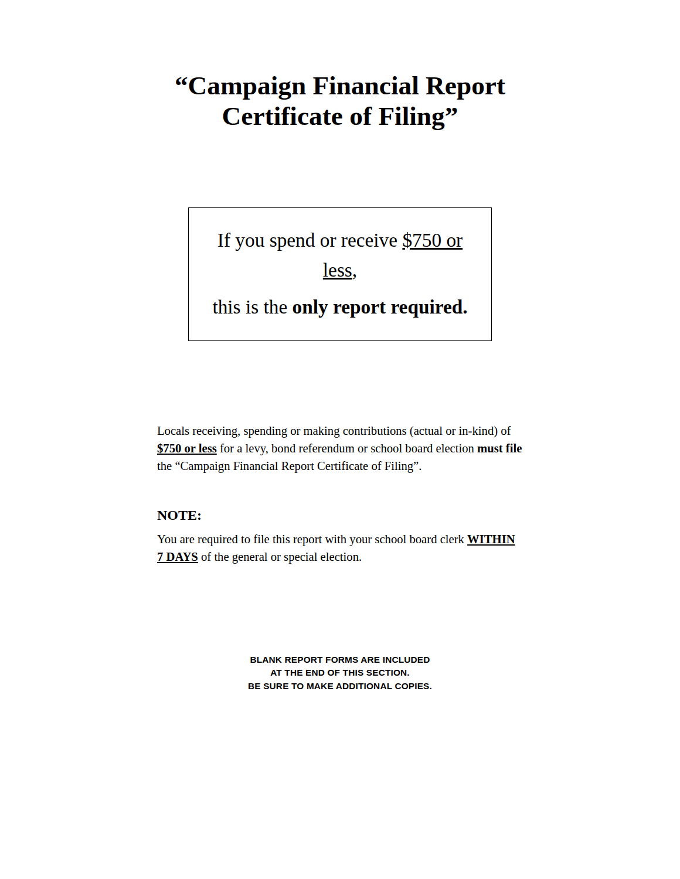“Campaign Financial Report
Certificate of Filing”
If you spend or receive $750 or less,
this is the only report required.
Locals receiving, spending or making contributions (actual or in-kind) of $750 or less for a levy, bond referendum or school board election must file the “Campaign Financial Report Certificate of Filing”.
NOTE:
You are required to file this report with your school board clerk WITHIN 7 DAYS of the general or special election.
BLANK REPORT FORMS ARE INCLUDED
AT THE END OF THIS SECTION.
BE SURE TO MAKE ADDITIONAL COPIES.